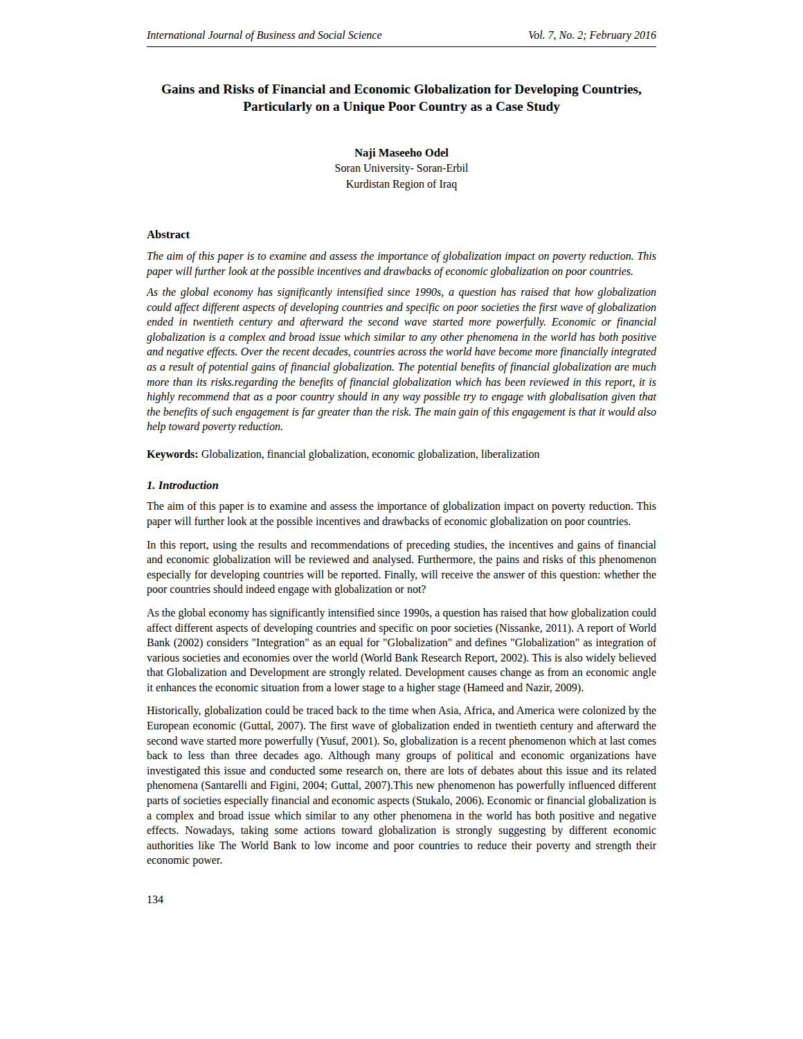International Journal of Business and Social Science Vol. 7, No. 2; February 2016
Gains and Risks of Financial and Economic Globalization for Developing Countries, Particularly on a Unique Poor Country as a Case Study
Naji Maseeho Odel
Soran University- Soran-Erbil
Kurdistan Region of Iraq
Abstract
The aim of this paper is to examine and assess the importance of globalization impact on poverty reduction. This paper will further look at the possible incentives and drawbacks of economic globalization on poor countries.
As the global economy has significantly intensified since 1990s, a question has raised that how globalization could affect different aspects of developing countries and specific on poor societies the first wave of globalization ended in twentieth century and afterward the second wave started more powerfully. Economic or financial globalization is a complex and broad issue which similar to any other phenomena in the world has both positive and negative effects. Over the recent decades, countries across the world have become more financially integrated as a result of potential gains of financial globalization. The potential benefits of financial globalization are much more than its risks.regarding the benefits of financial globalization which has been reviewed in this report, it is highly recommend that as a poor country should in any way possible try to engage with globalisation given that the benefits of such engagement is far greater than the risk. The main gain of this engagement is that it would also help toward poverty reduction.
Keywords: Globalization, financial globalization, economic globalization, liberalization
1. Introduction
The aim of this paper is to examine and assess the importance of globalization impact on poverty reduction. This paper will further look at the possible incentives and drawbacks of economic globalization on poor countries.
In this report, using the results and recommendations of preceding studies, the incentives and gains of financial and economic globalization will be reviewed and analysed. Furthermore, the pains and risks of this phenomenon especially for developing countries will be reported. Finally, will receive the answer of this question: whether the poor countries should indeed engage with globalization or not?
As the global economy has significantly intensified since 1990s, a question has raised that how globalization could affect different aspects of developing countries and specific on poor societies (Nissanke, 2011). A report of World Bank (2002) considers "Integration" as an equal for "Globalization" and defines "Globalization" as integration of various societies and economies over the world (World Bank Research Report, 2002). This is also widely believed that Globalization and Development are strongly related. Development causes change as from an economic angle it enhances the economic situation from a lower stage to a higher stage (Hameed and Nazir, 2009).
Historically, globalization could be traced back to the time when Asia, Africa, and America were colonized by the European economic (Guttal, 2007). The first wave of globalization ended in twentieth century and afterward the second wave started more powerfully (Yusuf, 2001). So, globalization is a recent phenomenon which at last comes back to less than three decades ago. Although many groups of political and economic organizations have investigated this issue and conducted some research on, there are lots of debates about this issue and its related phenomena (Santarelli and Figini, 2004; Guttal, 2007).This new phenomenon has powerfully influenced different parts of societies especially financial and economic aspects (Stukalo, 2006). Economic or financial globalization is a complex and broad issue which similar to any other phenomena in the world has both positive and negative effects. Nowadays, taking some actions toward globalization is strongly suggesting by different economic authorities like The World Bank to low income and poor countries to reduce their poverty and strength their economic power.
134